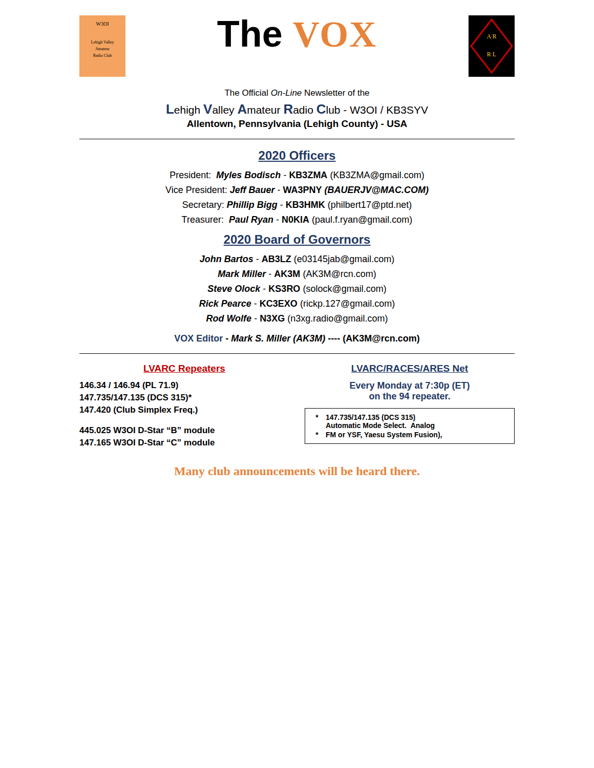The VOX
The Official On-Line Newsletter of the
Lehigh Valley Amateur Radio Club - W3OI / KB3SYV
Allentown, Pennsylvania (Lehigh County) - USA
2020 Officers
President: Myles Bodisch - KB3ZMA (KB3ZMA@gmail.com)
Vice President: Jeff Bauer - WA3PNY (bauerjv@mac.com)
Secretary: Phillip Bigg - KB3HMK (philbert17@ptd.net)
Treasurer: Paul Ryan - N0KIA (paul.f.ryan@gmail.com)
2020 Board of Governors
John Bartos - AB3LZ (e03145jab@gmail.com)
Mark Miller - AK3M (AK3M@rcn.com)
Steve Olock - KS3RO (solock@gmail.com)
Rick Pearce - KC3EXO (rickp.127@gmail.com)
Rod Wolfe - N3XG (n3xg.radio@gmail.com)
VOX Editor - Mark S. Miller (AK3M) ---- (AK3M@rcn.com)
LVARC Repeaters
146.34 / 146.94 (PL 71.9)
147.735/147.135 (DCS 315)*
147.420 (Club Simplex Freq.)
445.025 W3OI D-Star “B” module
147.165 W3OI D-Star “C” module
LVARC/RACES/ARES Net
Every Monday at 7:30p (ET)
on the 94 repeater.
| * | 147.735/147.135 (DCS 315) Automatic Mode Select. Analog |
| * | FM or YSF, Yaesu System Fusion), |
Many club announcements will be heard there.